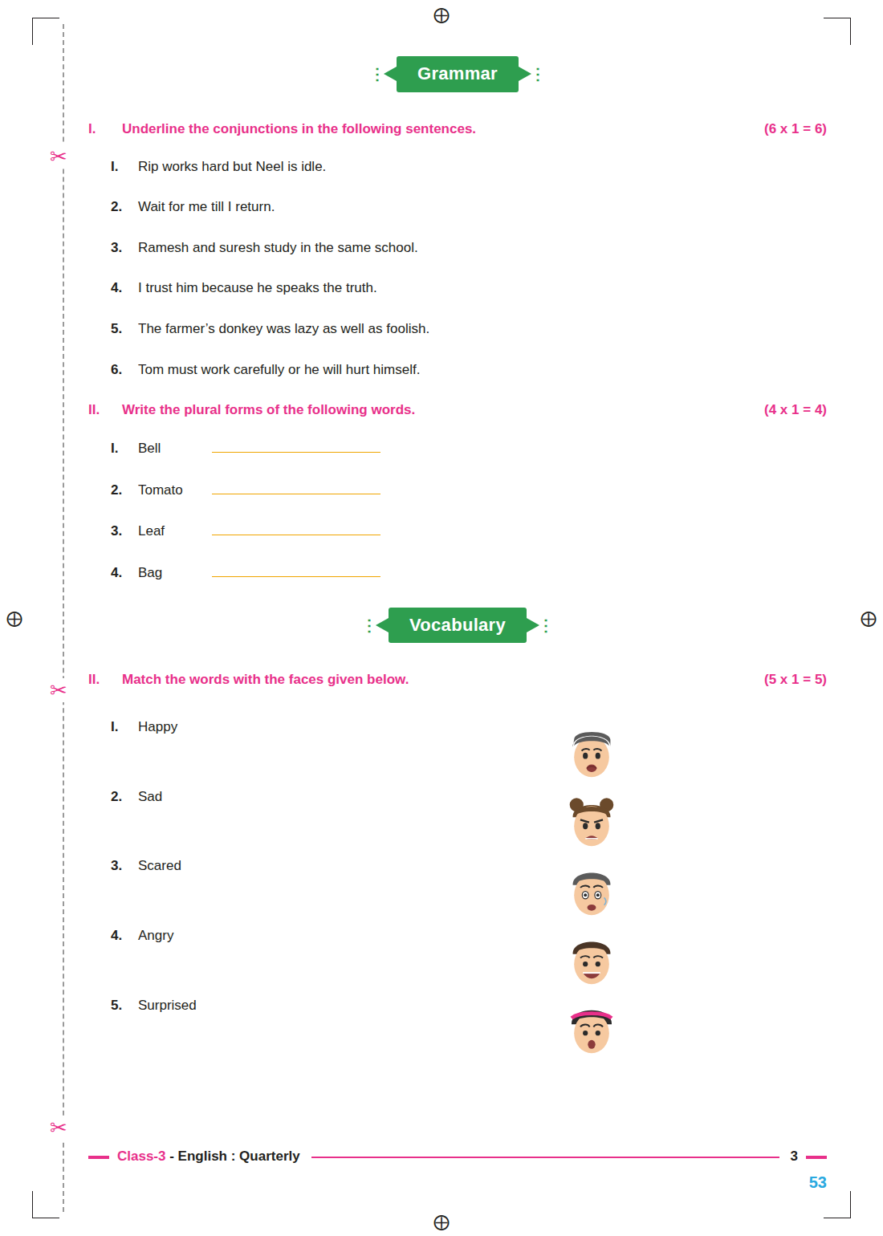⨁ ⨁ ⨁ ⨁
✂ ✂ ✂
⋮ Grammar ⋮
I. Underline the conjunctions in the following sentences. (6 x 1 = 6)
I. Rip works hard but Neel is idle.
2. Wait for me till I return.
3. Ramesh and suresh study in the same school.
4. I trust him because he speaks the truth.
5. The farmer’s donkey was lazy as well as foolish.
6. Tom must work carefully or he will hurt himself.
II. Write the plural forms of the following words. (4 x 1 = 4)
I. Bell
2. Tomato
3. Leaf
4. Bag
⋮ Vocabulary ⋮
II. Match the words with the faces given below. (5 x 1 = 5)
I. Happy
2. Sad
3. Scared
4. Angry
5. Surprised
Class-3 - English : Quarterly 3
53